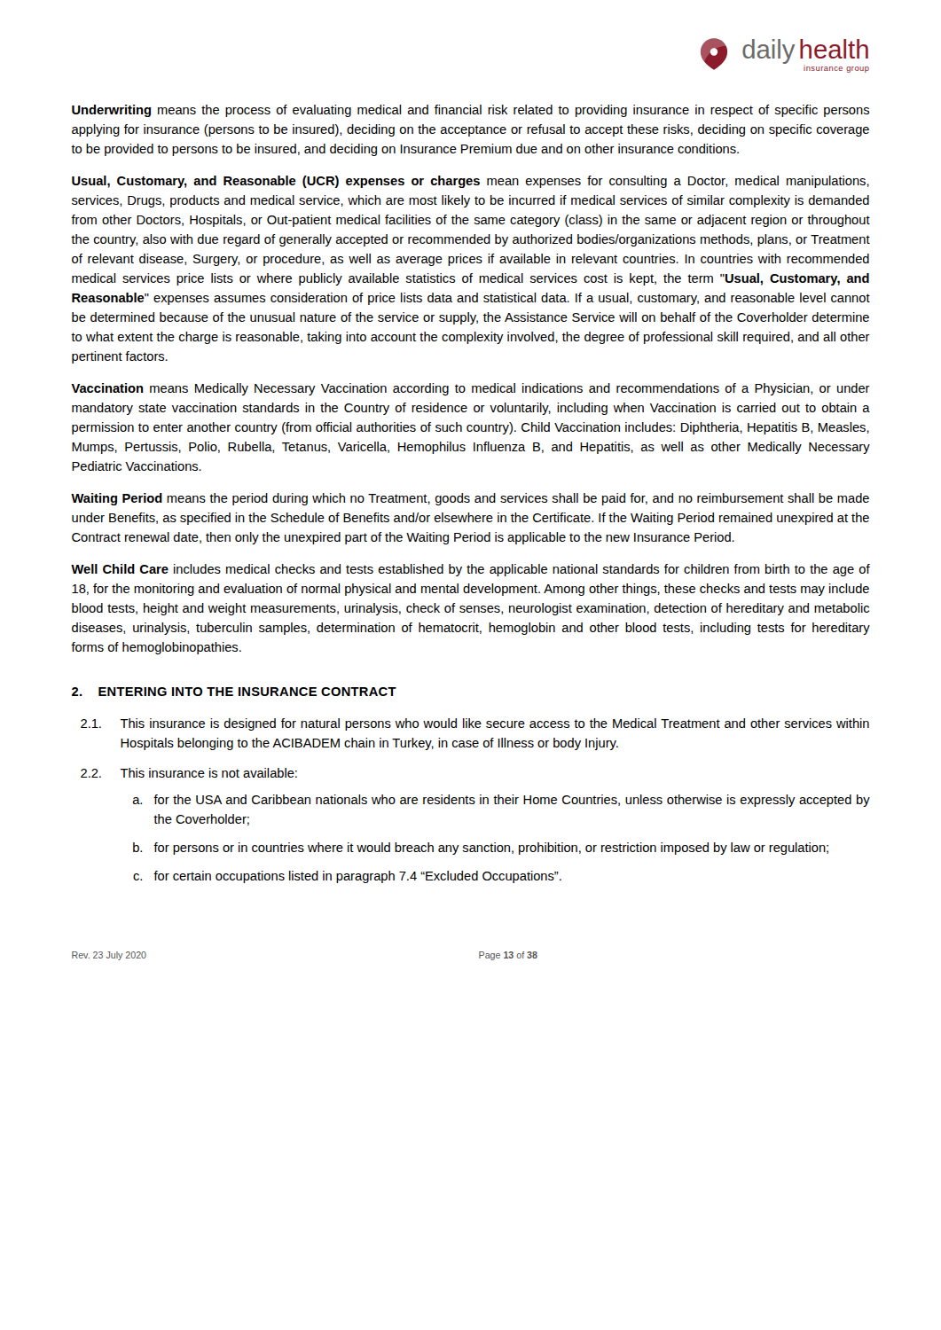daily health insurance group
Underwriting means the process of evaluating medical and financial risk related to providing insurance in respect of specific persons applying for insurance (persons to be insured), deciding on the acceptance or refusal to accept these risks, deciding on specific coverage to be provided to persons to be insured, and deciding on Insurance Premium due and on other insurance conditions.
Usual, Customary, and Reasonable (UCR) expenses or charges mean expenses for consulting a Doctor, medical manipulations, services, Drugs, products and medical service, which are most likely to be incurred if medical services of similar complexity is demanded from other Doctors, Hospitals, or Out-patient medical facilities of the same category (class) in the same or adjacent region or throughout the country, also with due regard of generally accepted or recommended by authorized bodies/organizations methods, plans, or Treatment of relevant disease, Surgery, or procedure, as well as average prices if available in relevant countries. In countries with recommended medical services price lists or where publicly available statistics of medical services cost is kept, the term "Usual, Customary, and Reasonable" expenses assumes consideration of price lists data and statistical data. If a usual, customary, and reasonable level cannot be determined because of the unusual nature of the service or supply, the Assistance Service will on behalf of the Coverholder determine to what extent the charge is reasonable, taking into account the complexity involved, the degree of professional skill required, and all other pertinent factors.
Vaccination means Medically Necessary Vaccination according to medical indications and recommendations of a Physician, or under mandatory state vaccination standards in the Country of residence or voluntarily, including when Vaccination is carried out to obtain a permission to enter another country (from official authorities of such country). Child Vaccination includes: Diphtheria, Hepatitis B, Measles, Mumps, Pertussis, Polio, Rubella, Tetanus, Varicella, Hemophilus Influenza B, and Hepatitis, as well as other Medically Necessary Pediatric Vaccinations.
Waiting Period means the period during which no Treatment, goods and services shall be paid for, and no reimbursement shall be made under Benefits, as specified in the Schedule of Benefits and/or elsewhere in the Certificate. If the Waiting Period remained unexpired at the Contract renewal date, then only the unexpired part of the Waiting Period is applicable to the new Insurance Period.
Well Child Care includes medical checks and tests established by the applicable national standards for children from birth to the age of 18, for the monitoring and evaluation of normal physical and mental development. Among other things, these checks and tests may include blood tests, height and weight measurements, urinalysis, check of senses, neurologist examination, detection of hereditary and metabolic diseases, urinalysis, tuberculin samples, determination of hematocrit, hemoglobin and other blood tests, including tests for hereditary forms of hemoglobinopathies.
2. ENTERING INTO THE INSURANCE CONTRACT
2.1.
This insurance is designed for natural persons who would like secure access to the Medical Treatment and other services within Hospitals belonging to the ACIBADEM chain in Turkey, in case of Illness or body Injury.
2.2.
This insurance is not available:
for the USA and Caribbean nationals who are residents in their Home Countries, unless otherwise is expressly accepted by the Coverholder;
for persons or in countries where it would breach any sanction, prohibition, or restriction imposed by law or regulation;
for certain occupations listed in paragraph 7.4 “Excluded Occupations”.
Rev. 23 July 2020 Page 13 of 38